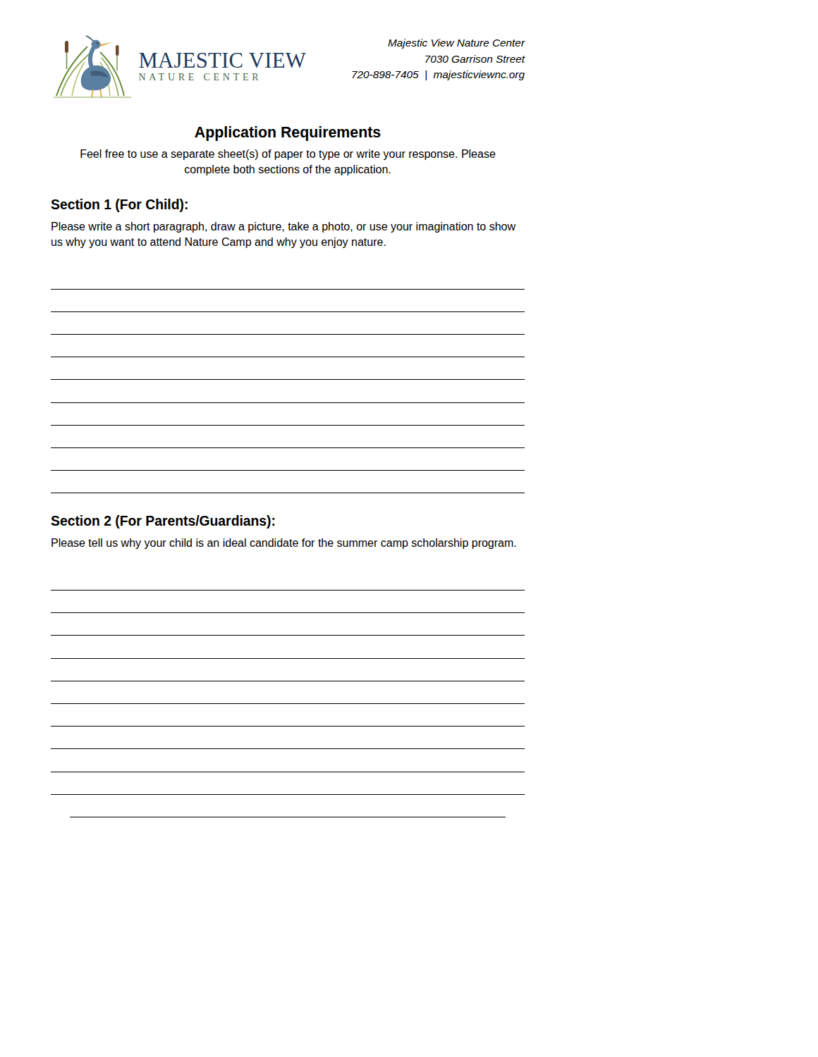MAJESTIC VIEW
NATURE CENTER
Majestic View Nature Center
7030 Garrison Street
720-898-7405 | majesticviewnc.org
Application Requirements
Feel free to use a separate sheet(s) of paper to type or write your response. Please complete both sections of the application.
Section 1 (For Child):
Please write a short paragraph, draw a picture, take a photo, or use your imagination to show us why you want to attend Nature Camp and why you enjoy nature.
Section 2 (For Parents/Guardians):
Please tell us why your child is an ideal candidate for the summer camp scholarship program.